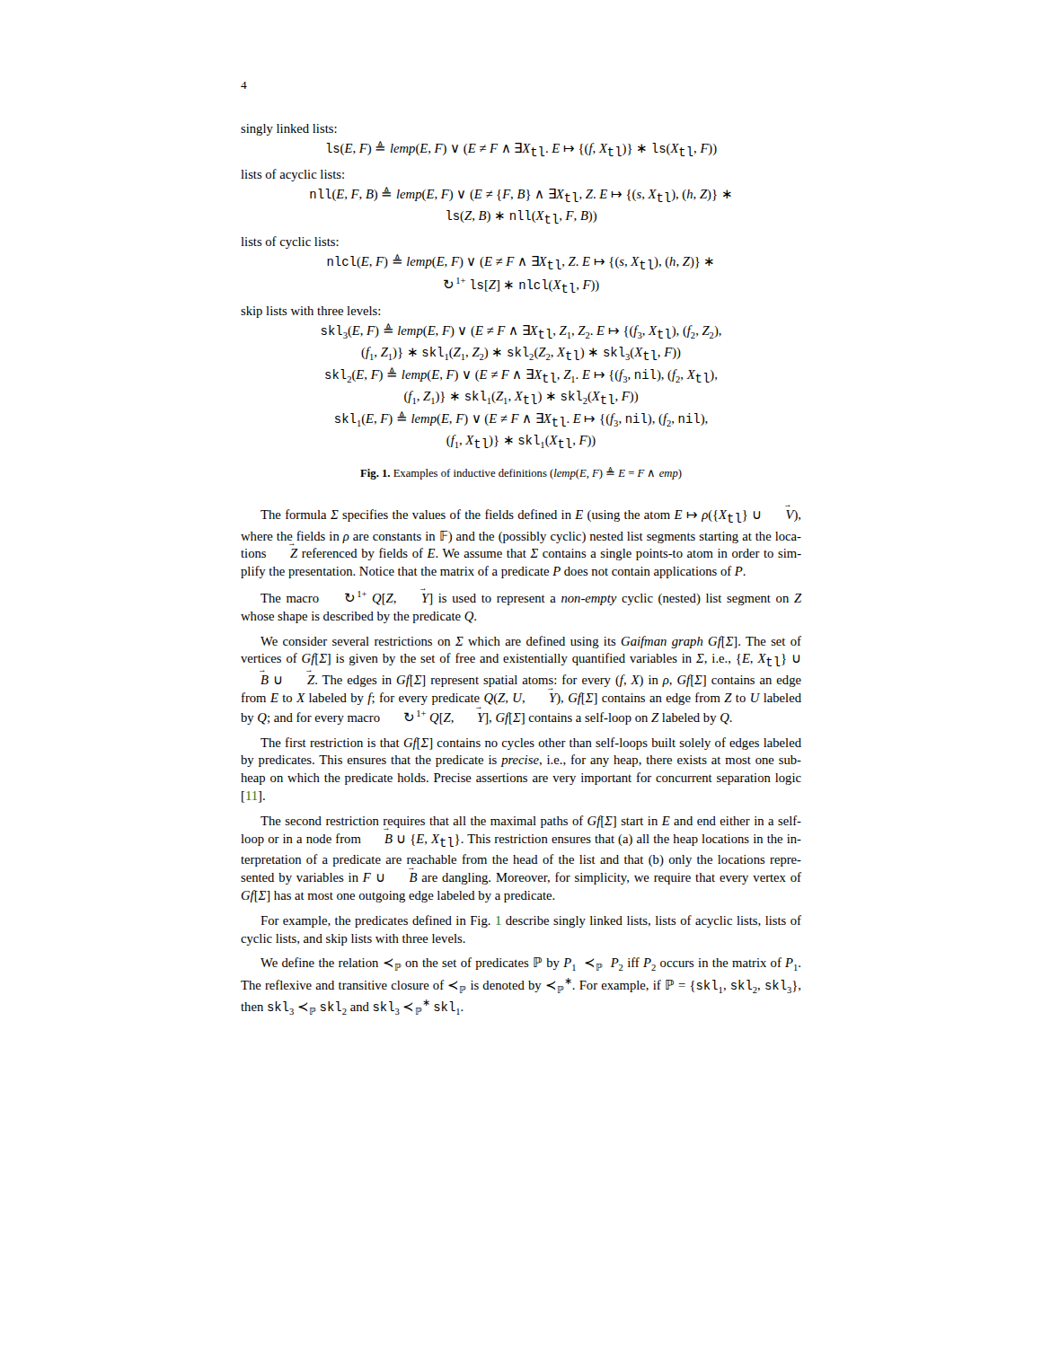4
singly linked lists:
ls(E, F) ≜ lemp(E, F) ∨ (E ≠ F ∧ ∃Xtl. E ↦ {(f, Xtl)} ∗ ls(Xtl, F))
lists of acyclic lists:
nll(E, F, B) ≜ lemp(E, F) ∨ (E ≠ {F, B} ∧ ∃Xtl, Z. E ↦ {(s, Xtl), (h, Z)} ∗
ls(Z, B) ∗ nll(Xtl, F, B))
lists of cyclic lists:
nlcl(E, F) ≜ lemp(E, F) ∨ (E ≠ F ∧ ∃Xtl, Z. E ↦ {(s, Xtl), (h, Z)} ∗
↻1+ ls[Z] ∗ nlcl(Xtl, F))
skip lists with three levels:
skl3(E, F) ≜ lemp(E, F) ∨ (E ≠ F ∧ ∃Xtl, Z1, Z2. E ↦ {(f3, Xtl), (f2, Z2),
(f1, Z1)} ∗ skl1(Z1, Z2) ∗ skl2(Z2, Xtl) ∗ skl3(Xtl, F))
skl2(E, F) ≜ lemp(E, F) ∨ (E ≠ F ∧ ∃Xtl, Z1. E ↦ {(f3, nil), (f2, Xtl),
(f1, Z1)} ∗ skl1(Z1, Xtl) ∗ skl2(Xtl, F))
skl1(E, F) ≜ lemp(E, F) ∨ (E ≠ F ∧ ∃Xtl. E ↦ {(f3, nil), (f2, nil),
(f1, Xtl)} ∗ skl1(Xtl, F))
Fig. 1. Examples of inductive definitions (lemp(E, F) ≜ E = F ∧ emp)
The formula Σ specifies the values of the fields defined in E (using the atom E ↦ ρ({Xtl} ∪ V), where the fields in ρ are constants in 𝔽) and the (possibly cyclic) nested list segments starting at the locations Z referenced by fields of E. We assume that Σ contains a single points-to atom in order to simplify the presentation. Notice that the matrix of a predicate P does not contain applications of P.
The macro ↻1+ Q[Z, Y] is used to represent a non-empty cyclic (nested) list segment on Z whose shape is described by the predicate Q.
We consider several restrictions on Σ which are defined using its Gaifman graph Gf[Σ]. The set of vertices of Gf[Σ] is given by the set of free and existentially quantified variables in Σ, i.e., {E, Xtl} ∪ B ∪ Z. The edges in Gf[Σ] represent spatial atoms: for every (f, X) in ρ, Gf[Σ] contains an edge from E to X labeled by f; for every predicate Q(Z, U, Y), Gf[Σ] contains an edge from Z to U labeled by Q; and for every macro ↻1+ Q[Z, Y], Gf[Σ] contains a self-loop on Z labeled by Q.
The first restriction is that Gf[Σ] contains no cycles other than self-loops built solely of edges labeled by predicates. This ensures that the predicate is precise, i.e., for any heap, there exists at most one sub-heap on which the predicate holds. Precise assertions are very important for concurrent separation logic [11].
The second restriction requires that all the maximal paths of Gf[Σ] start in E and end either in a self-loop or in a node from B ∪ {E, Xtl}. This restriction ensures that (a) all the heap locations in the interpretation of a predicate are reachable from the head of the list and that (b) only the locations represented by variables in F ∪ B are dangling. Moreover, for simplicity, we require that every vertex of Gf[Σ] has at most one outgoing edge labeled by a predicate.
For example, the predicates defined in Fig. 1 describe singly linked lists, lists of acyclic lists, lists of cyclic lists, and skip lists with three levels.
We define the relation ≺ℙ on the set of predicates ℙ by P1 ≺ℙ P2 iff P2 occurs in the matrix of P1. The reflexive and transitive closure of ≺ℙ is denoted by ≺ℙ∗. For example, if ℙ = {skl1, skl2, skl3}, then skl3 ≺ℙ skl2 and skl3 ≺ℙ∗ skl1.